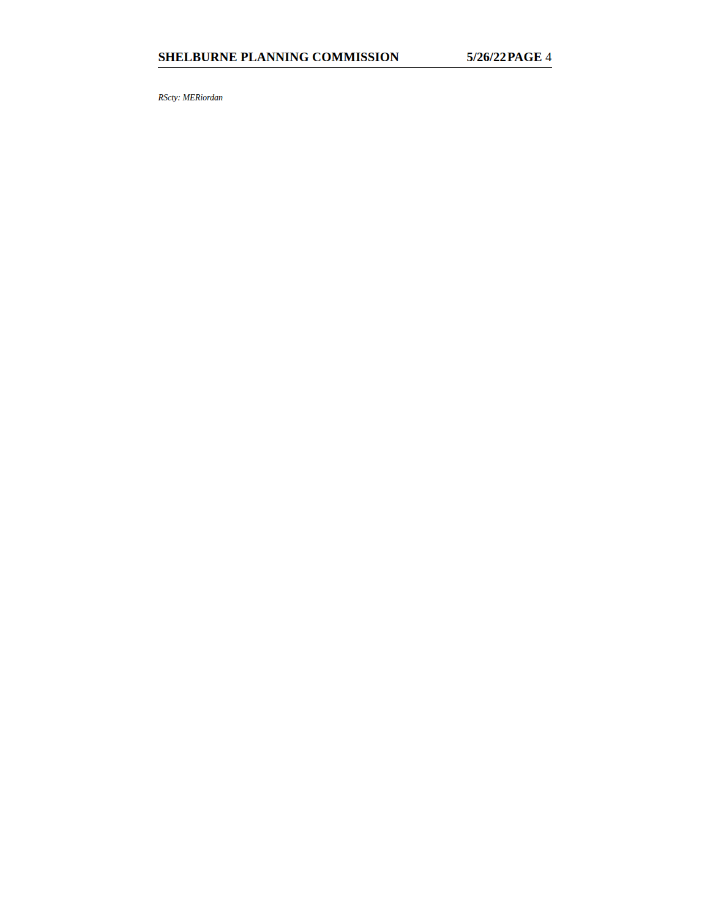SHELBURNE PLANNING COMMISSION 5/26/22 PAGE 4
RScty: MERiordan